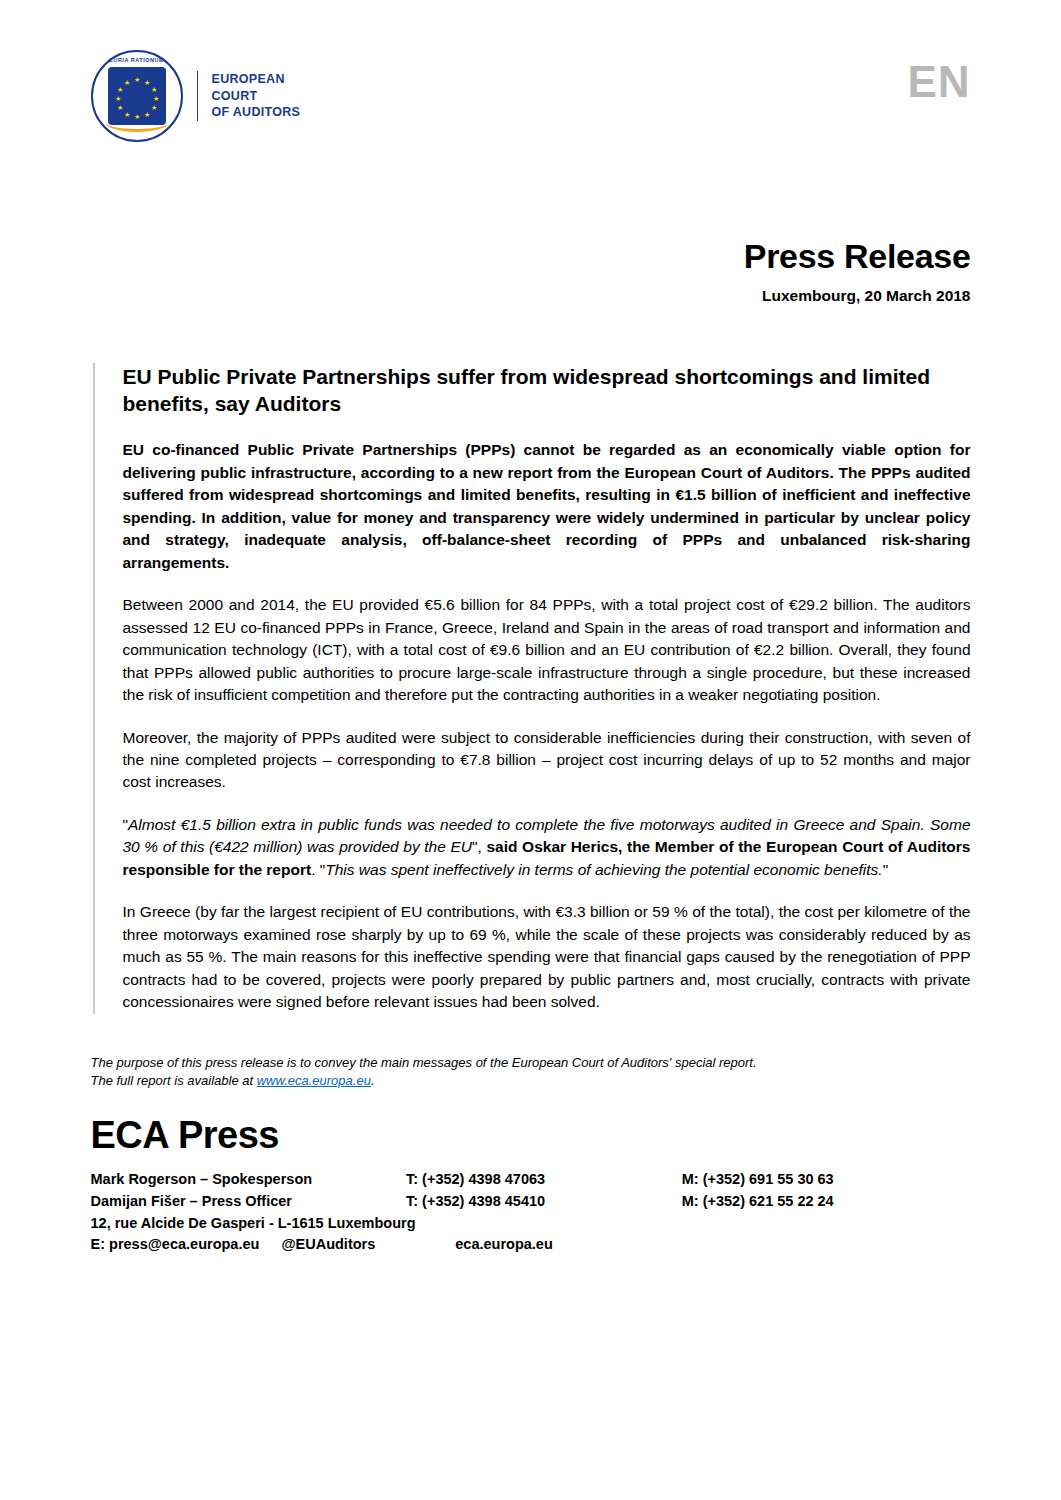★ ★ ★ ★ ★ ★ ★ ★ ★ ★ ★ ★
EUROPEAN
COURT
OF AUDITORS
EN
Press Release
Luxembourg, 20 March 2018
EU Public Private Partnerships suffer from widespread shortcomings and limited benefits, say Auditors
EU co-financed Public Private Partnerships (PPPs) cannot be regarded as an economically viable option for delivering public infrastructure, according to a new report from the European Court of Auditors. The PPPs audited suffered from widespread shortcomings and limited benefits, resulting in €1.5 billion of inefficient and ineffective spending. In addition, value for money and transparency were widely undermined in particular by unclear policy and strategy, inadequate analysis, off-balance-sheet recording of PPPs and unbalanced risk-sharing arrangements.
Between 2000 and 2014, the EU provided €5.6 billion for 84 PPPs, with a total project cost of €29.2 billion. The auditors assessed 12 EU co-financed PPPs in France, Greece, Ireland and Spain in the areas of road transport and information and communication technology (ICT), with a total cost of €9.6 billion and an EU contribution of €2.2 billion. Overall, they found that PPPs allowed public authorities to procure large-scale infrastructure through a single procedure, but these increased the risk of insufficient competition and therefore put the contracting authorities in a weaker negotiating position.
Moreover, the majority of PPPs audited were subject to considerable inefficiencies during their construction, with seven of the nine completed projects – corresponding to €7.8 billion – project cost incurring delays of up to 52 months and major cost increases.
"Almost €1.5 billion extra in public funds was needed to complete the five motorways audited in Greece and Spain. Some 30 % of this (€422 million) was provided by the EU", said Oskar Herics, the Member of the European Court of Auditors responsible for the report. "This was spent ineffectively in terms of achieving the potential economic benefits."
In Greece (by far the largest recipient of EU contributions, with €3.3 billion or 59 % of the total), the cost per kilometre of the three motorways examined rose sharply by up to 69 %, while the scale of these projects was considerably reduced by as much as 55 %. The main reasons for this ineffective spending were that financial gaps caused by the renegotiation of PPP contracts had to be covered, projects were poorly prepared by public partners and, most crucially, contracts with private concessionaires were signed before relevant issues had been solved.
The purpose of this press release is to convey the main messages of the European Court of Auditors' special report.
The full report is available at www.eca.europa.eu.
ECA Press
| Mark Rogerson – Spokesperson | T: (+352) 4398 47063 | M: (+352) 691 55 30 63 |
| Damijan Fišer – Press Officer | T: (+352) 4398 45410 | M: (+352) 621 55 22 24 |
12, rue Alcide De Gasperi - L-1615 Luxembourg
E: press@eca.europa.eu @EUAuditors eca.europa.eu